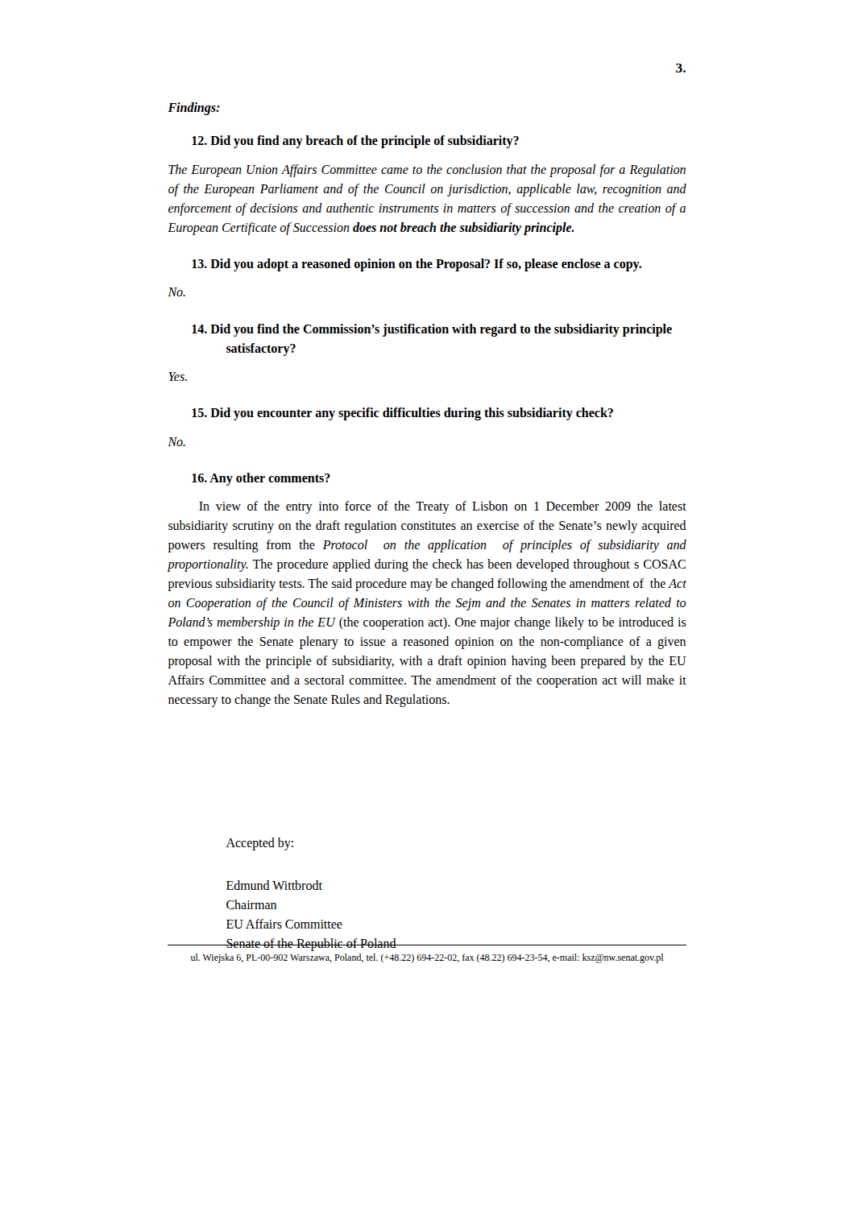3.
Findings:
Did you find any breach of the principle of subsidiarity?
The European Union Affairs Committee came to the conclusion that the proposal for a Regulation of the European Parliament and of the Council on jurisdiction, applicable law, recognition and enforcement of decisions and authentic instruments in matters of succession and the creation of a European Certificate of Succession does not breach the subsidiarity principle.
Did you adopt a reasoned opinion on the Proposal? If so, please enclose a copy.
No.
Did you find the Commission’s justification with regard to the subsidiarity principle satisfactory?
Yes.
Did you encounter any specific difficulties during this subsidiarity check?
No.
Any other comments?
In view of the entry into force of the Treaty of Lisbon on 1 December 2009 the latest subsidiarity scrutiny on the draft regulation constitutes an exercise of the Senate’s newly acquired powers resulting from the Protocol on the application of principles of subsidiarity and proportionality. The procedure applied during the check has been developed throughout s COSAC previous subsidiarity tests. The said procedure may be changed following the amendment of the Act on Cooperation of the Council of Ministers with the Sejm and the Senates in matters related to Poland’s membership in the EU (the cooperation act). One major change likely to be introduced is to empower the Senate plenary to issue a reasoned opinion on the non-compliance of a given proposal with the principle of subsidiarity, with a draft opinion having been prepared by the EU Affairs Committee and a sectoral committee. The amendment of the cooperation act will make it necessary to change the Senate Rules and Regulations.
Accepted by:
Edmund Wittbrodt
Chairman
EU Affairs Committee
Senate of the Republic of Poland
ul. Wiejska 6, PL-00-902 Warszawa, Poland, tel. (+48.22) 694-22-02, fax (48.22) 694-23-54, e-mail: ksz@nw.senat.gov.pl